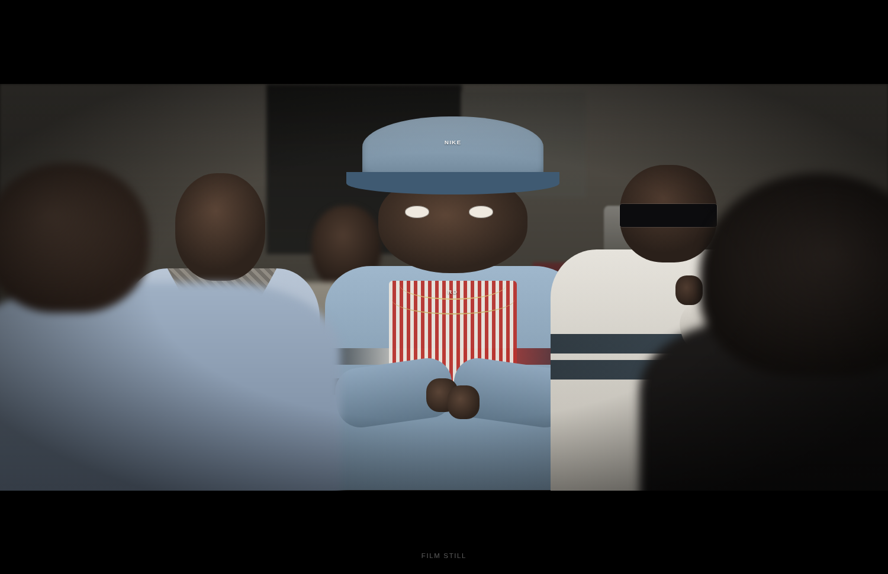Design
Industry
RD
NIKE
Film still